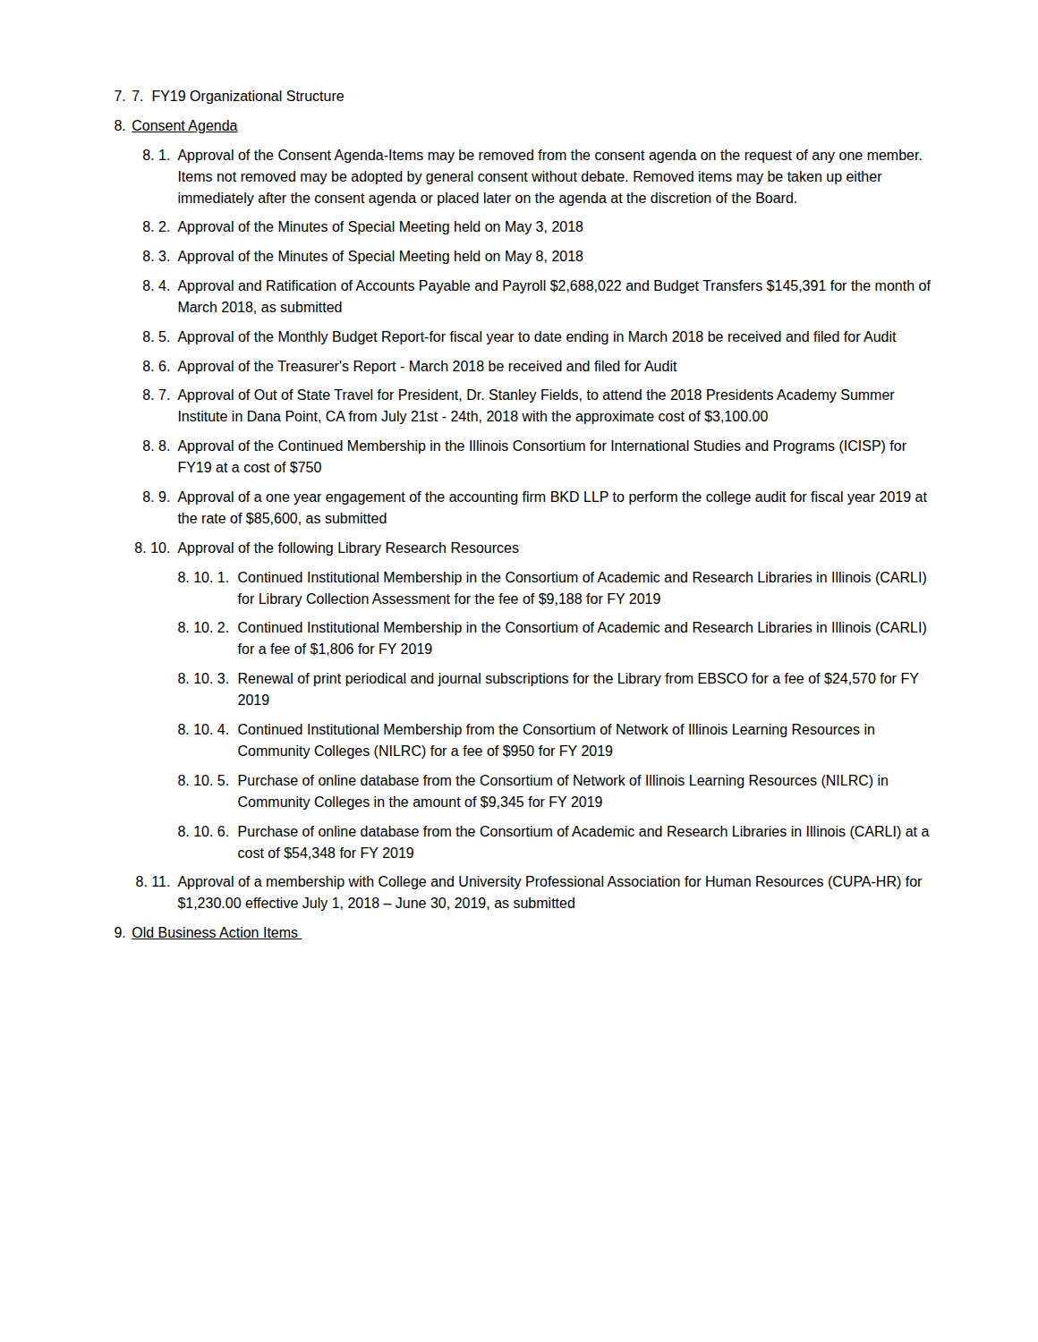7. 7. FY19 Organizational Structure
8. Consent Agenda
8. 1. Approval of the Consent Agenda-Items may be removed from the consent agenda on the request of any one member. Items not removed may be adopted by general consent without debate. Removed items may be taken up either immediately after the consent agenda or placed later on the agenda at the discretion of the Board.
8. 2. Approval of the Minutes of Special Meeting held on May 3, 2018
8. 3. Approval of the Minutes of Special Meeting held on May 8, 2018
8. 4. Approval and Ratification of Accounts Payable and Payroll $2,688,022 and Budget Transfers $145,391 for the month of March 2018, as submitted
8. 5. Approval of the Monthly Budget Report-for fiscal year to date ending in March 2018 be received and filed for Audit
8. 6. Approval of the Treasurer's Report - March 2018 be received and filed for Audit
8. 7. Approval of Out of State Travel for President, Dr. Stanley Fields, to attend the 2018 Presidents Academy Summer Institute in Dana Point, CA from July 21st - 24th, 2018 with the approximate cost of $3,100.00
8. 8. Approval of the Continued Membership in the Illinois Consortium for International Studies and Programs (ICISP) for FY19 at a cost of $750
8. 9. Approval of a one year engagement of the accounting firm BKD LLP to perform the college audit for fiscal year 2019 at the rate of $85,600, as submitted
8. 10. Approval of the following Library Research Resources
8. 10. 1. Continued Institutional Membership in the Consortium of Academic and Research Libraries in Illinois (CARLI) for Library Collection Assessment for the fee of $9,188 for FY 2019
8. 10. 2. Continued Institutional Membership in the Consortium of Academic and Research Libraries in Illinois (CARLI) for a fee of $1,806 for FY 2019
8. 10. 3. Renewal of print periodical and journal subscriptions for the Library from EBSCO for a fee of $24,570 for FY 2019
8. 10. 4. Continued Institutional Membership from the Consortium of Network of Illinois Learning Resources in Community Colleges (NILRC) for a fee of $950 for FY 2019
8. 10. 5. Purchase of online database from the Consortium of Network of Illinois Learning Resources (NILRC) in Community Colleges in the amount of $9,345 for FY 2019
8. 10. 6. Purchase of online database from the Consortium of Academic and Research Libraries in Illinois (CARLI) at a cost of $54,348 for FY 2019
8. 11. Approval of a membership with College and University Professional Association for Human Resources (CUPA-HR) for $1,230.00 effective July 1, 2018 – June 30, 2019, as submitted
9. Old Business Action Items